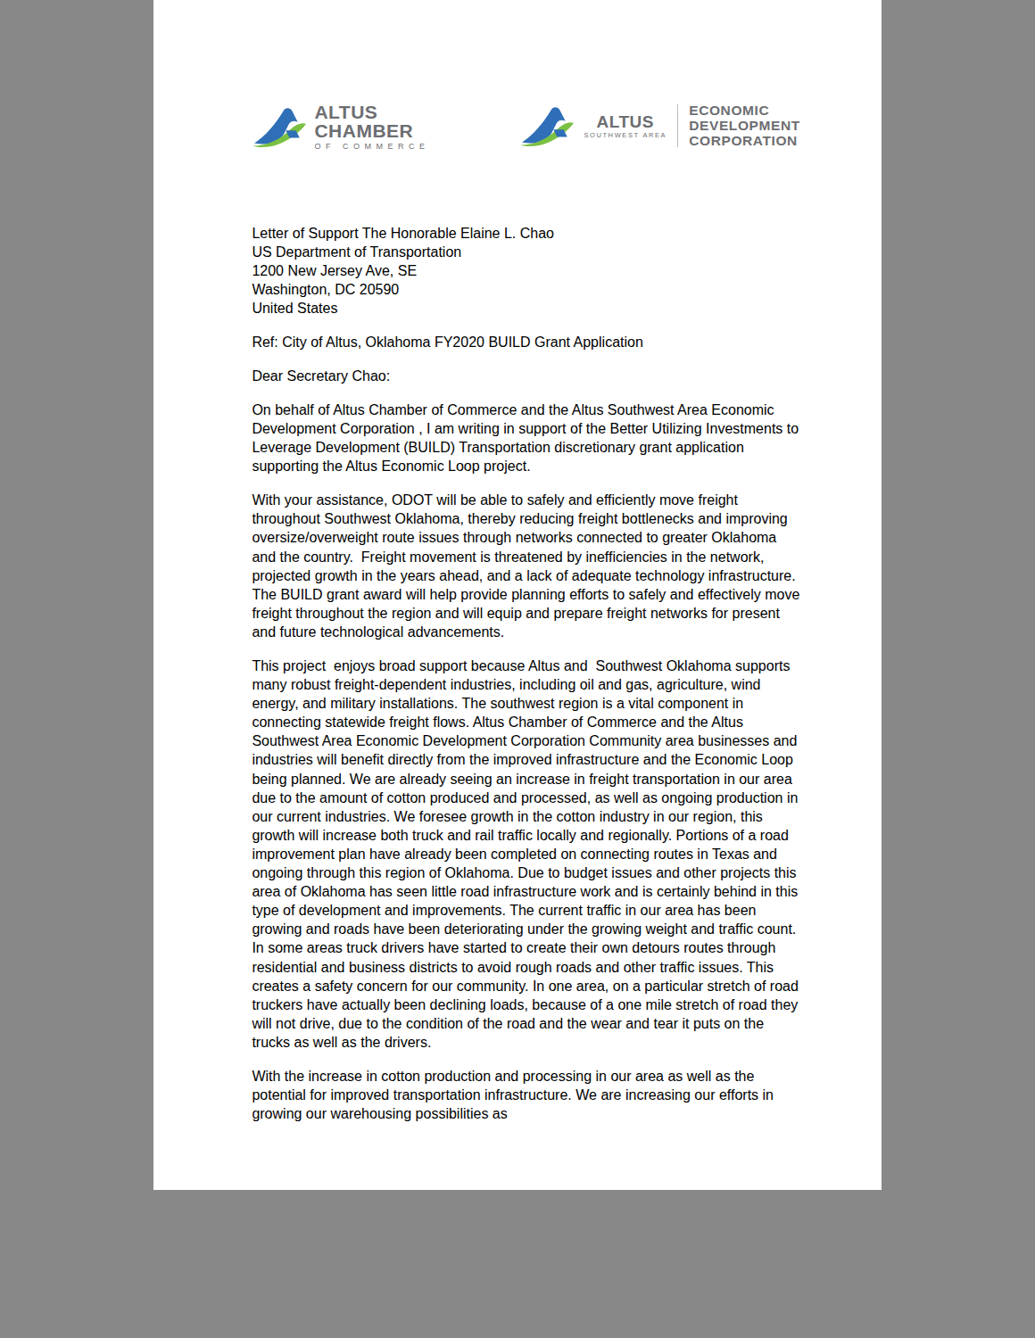ALTUS CHAMBER
OF COMMERCE
ALTUS
SOUTHWEST AREA
Economic
Development
Corporation
Letter of Support The Honorable Elaine L. Chao
US Department of Transportation
1200 New Jersey Ave, SE
Washington, DC 20590
United States
Ref: City of Altus, Oklahoma FY2020 BUILD Grant Application
Dear Secretary Chao:
On behalf of Altus Chamber of Commerce and the Altus Southwest Area Economic Development Corporation , I am writing in support of the Better Utilizing Investments to Leverage Development (BUILD) Transportation discretionary grant application supporting the Altus Economic Loop project.
With your assistance, ODOT will be able to safely and efficiently move freight throughout Southwest Oklahoma, thereby reducing freight bottlenecks and improving oversize/overweight route issues through networks connected to greater Oklahoma and the country. Freight movement is threatened by inefficiencies in the network, projected growth in the years ahead, and a lack of adequate technology infrastructure. The BUILD grant award will help provide planning efforts to safely and effectively move freight throughout the region and will equip and prepare freight networks for present and future technological advancements.
This project enjoys broad support because Altus and Southwest Oklahoma supports many robust freight-dependent industries, including oil and gas, agriculture, wind energy, and military installations. The southwest region is a vital component in connecting statewide freight flows. Altus Chamber of Commerce and the Altus Southwest Area Economic Development Corporation Community area businesses and industries will benefit directly from the improved infrastructure and the Economic Loop being planned. We are already seeing an increase in freight transportation in our area due to the amount of cotton produced and processed, as well as ongoing production in our current industries. We foresee growth in the cotton industry in our region, this growth will increase both truck and rail traffic locally and regionally. Portions of a road improvement plan have already been completed on connecting routes in Texas and ongoing through this region of Oklahoma. Due to budget issues and other projects this area of Oklahoma has seen little road infrastructure work and is certainly behind in this type of development and improvements. The current traffic in our area has been growing and roads have been deteriorating under the growing weight and traffic count. In some areas truck drivers have started to create their own detours routes through residential and business districts to avoid rough roads and other traffic issues. This creates a safety concern for our community. In one area, on a particular stretch of road truckers have actually been declining loads, because of a one mile stretch of road they will not drive, due to the condition of the road and the wear and tear it puts on the trucks as well as the drivers.
With the increase in cotton production and processing in our area as well as the potential for improved transportation infrastructure. We are increasing our efforts in growing our warehousing possibilities as